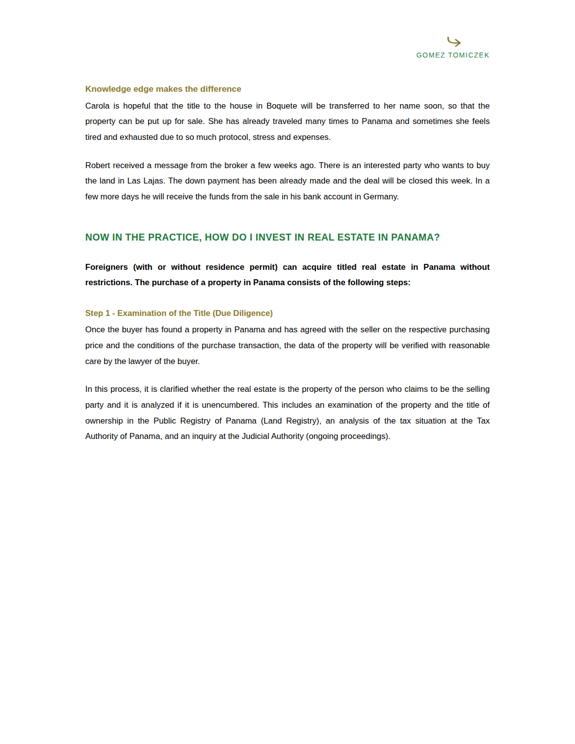⤷ GOMEZ TOMICZEK
Knowledge edge makes the difference
Carola is hopeful that the title to the house in Boquete will be transferred to her name soon, so that the property can be put up for sale. She has already traveled many times to Panama and sometimes she feels tired and exhausted due to so much protocol, stress and expenses.
Robert received a message from the broker a few weeks ago. There is an interested party who wants to buy the land in Las Lajas. The down payment has been already made and the deal will be closed this week. In a few more days he will receive the funds from the sale in his bank account in Germany.
NOW IN THE PRACTICE, HOW DO I INVEST IN REAL ESTATE IN PANAMA?
Foreigners (with or without residence permit) can acquire titled real estate in Panama without restrictions. The purchase of a property in Panama consists of the following steps:
Step 1 - Examination of the Title (Due Diligence)
Once the buyer has found a property in Panama and has agreed with the seller on the respective purchasing price and the conditions of the purchase transaction, the data of the property will be verified with reasonable care by the lawyer of the buyer.
In this process, it is clarified whether the real estate is the property of the person who claims to be the selling party and it is analyzed if it is unencumbered. This includes an examination of the property and the title of ownership in the Public Registry of Panama (Land Registry), an analysis of the tax situation at the Tax Authority of Panama, and an inquiry at the Judicial Authority (ongoing proceedings).